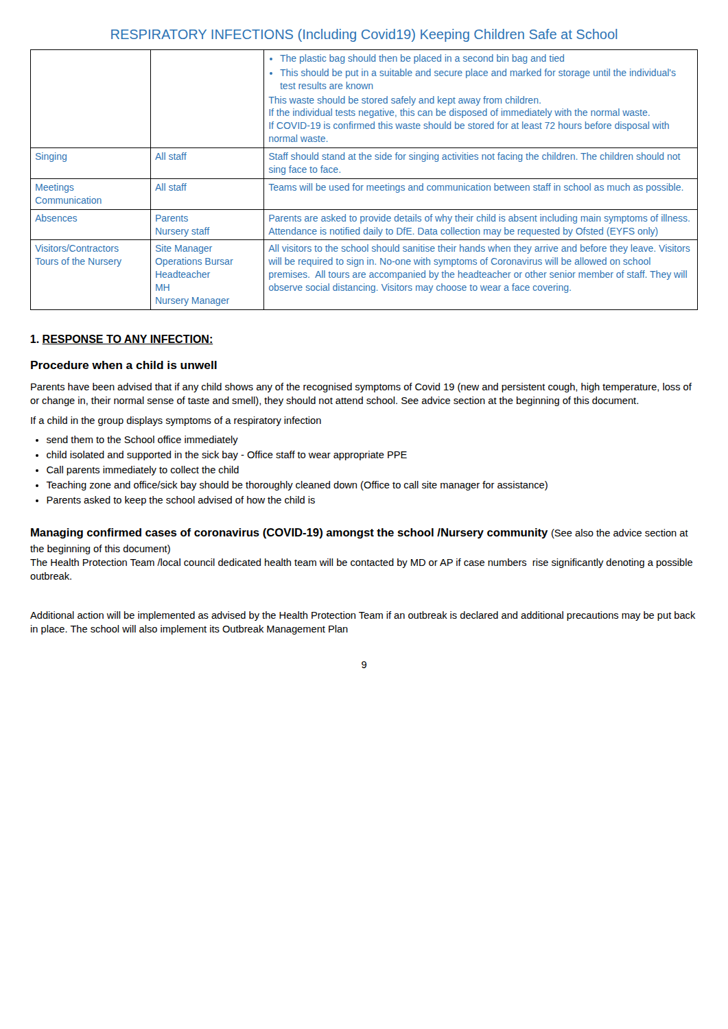RESPIRATORY INFECTIONS (Including Covid19) Keeping Children Safe at School
| | | The plastic bag should then be placed in a second bin bag and tied This should be put in a suitable and secure place and marked for storage until the individual's test results are known This waste should be stored safely and kept away from children. If the individual tests negative, this can be disposed of immediately with the normal waste. If COVID-19 is confirmed this waste should be stored for at least 72 hours before disposal with normal waste. |
| Singing | All staff | Staff should stand at the side for singing activities not facing the children. The children should not sing face to face. |
| Meetings Communication | All staff | Teams will be used for meetings and communication between staff in school as much as possible. |
| Absences | Parents Nursery staff | Parents are asked to provide details of why their child is absent including main symptoms of illness. Attendance is notified daily to DfE. Data collection may be requested by Ofsted (EYFS only) |
| Visitors/Contractors Tours of the Nursery | Site Manager Operations Bursar Headteacher MH Nursery Manager | All visitors to the school should sanitise their hands when they arrive and before they leave. Visitors will be required to sign in. No-one with symptoms of Coronavirus will be allowed on school premises. All tours are accompanied by the headteacher or other senior member of staff. They will observe social distancing. Visitors may choose to wear a face covering. |
RESPONSE TO ANY INFECTION:
Procedure when a child is unwell
Parents have been advised that if any child shows any of the recognised symptoms of Covid 19 (new and persistent cough, high temperature, loss of or change in, their normal sense of taste and smell), they should not attend school. See advice section at the beginning of this document.
If a child in the group displays symptoms of a respiratory infection
send them to the School office immediately
child isolated and supported in the sick bay - Office staff to wear appropriate PPE
Call parents immediately to collect the child
Teaching zone and office/sick bay should be thoroughly cleaned down (Office to call site manager for assistance)
Parents asked to keep the school advised of how the child is
Managing confirmed cases of coronavirus (COVID-19) amongst the school /Nursery community (See also the advice section at the beginning of this document)
The Health Protection Team /local council dedicated health team will be contacted by MD or AP if case numbers rise significantly denoting a possible outbreak.
Additional action will be implemented as advised by the Health Protection Team if an outbreak is declared and additional precautions may be put back in place. The school will also implement its Outbreak Management Plan
9